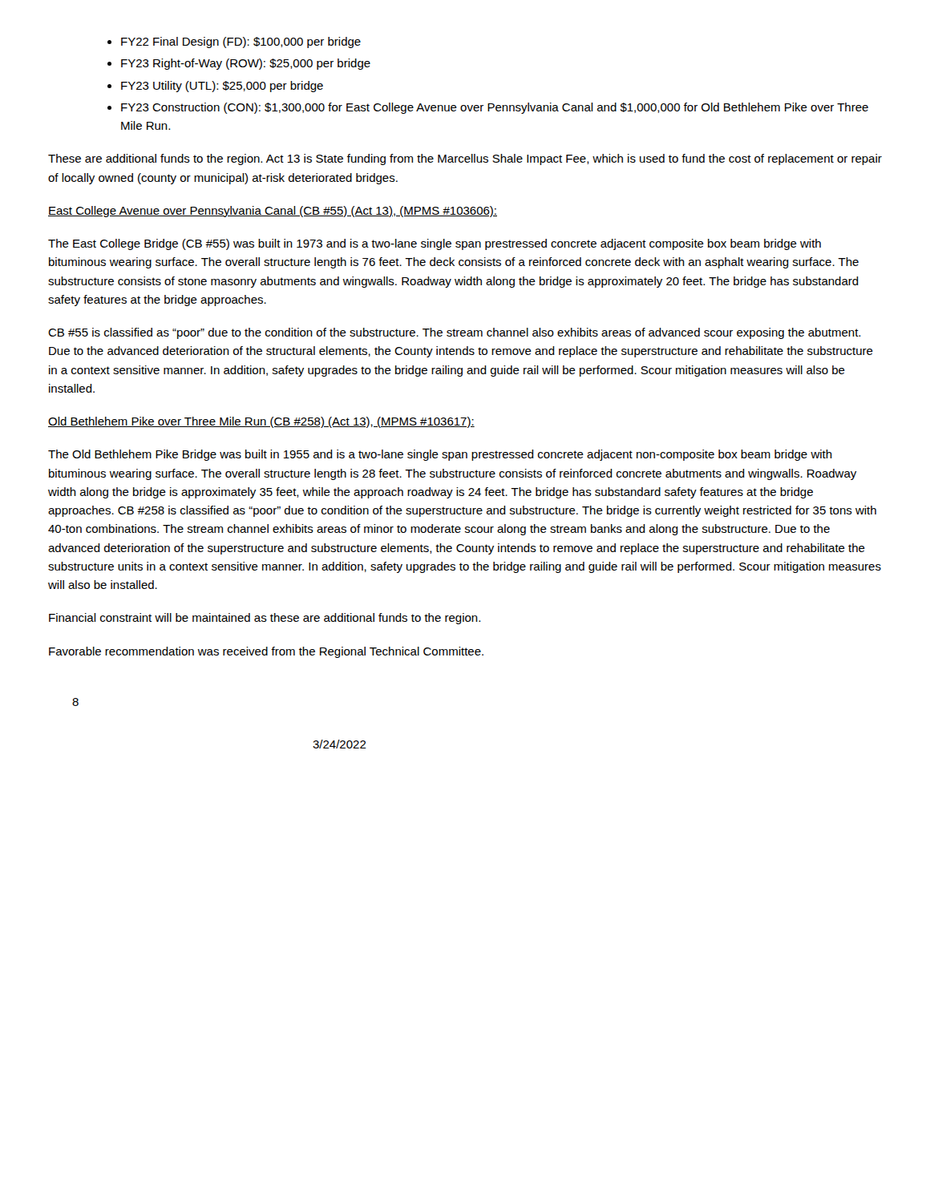FY22 Final Design (FD): $100,000 per bridge
FY23 Right-of-Way (ROW): $25,000 per bridge
FY23 Utility (UTL): $25,000 per bridge
FY23 Construction (CON): $1,300,000 for East College Avenue over Pennsylvania Canal and $1,000,000 for Old Bethlehem Pike over Three Mile Run.
These are additional funds to the region. Act 13 is State funding from the Marcellus Shale Impact Fee, which is used to fund the cost of replacement or repair of locally owned (county or municipal) at-risk deteriorated bridges.
East College Avenue over Pennsylvania Canal (CB #55) (Act 13), (MPMS #103606):
The East College Bridge (CB #55) was built in 1973 and is a two-lane single span prestressed concrete adjacent composite box beam bridge with bituminous wearing surface. The overall structure length is 76 feet. The deck consists of a reinforced concrete deck with an asphalt wearing surface. The substructure consists of stone masonry abutments and wingwalls. Roadway width along the bridge is approximately 20 feet. The bridge has substandard safety features at the bridge approaches.
CB #55 is classified as “poor” due to the condition of the substructure. The stream channel also exhibits areas of advanced scour exposing the abutment. Due to the advanced deterioration of the structural elements, the County intends to remove and replace the superstructure and rehabilitate the substructure in a context sensitive manner. In addition, safety upgrades to the bridge railing and guide rail will be performed. Scour mitigation measures will also be installed.
Old Bethlehem Pike over Three Mile Run (CB #258) (Act 13), (MPMS #103617):
The Old Bethlehem Pike Bridge was built in 1955 and is a two-lane single span prestressed concrete adjacent non-composite box beam bridge with bituminous wearing surface. The overall structure length is 28 feet. The substructure consists of reinforced concrete abutments and wingwalls. Roadway width along the bridge is approximately 35 feet, while the approach roadway is 24 feet. The bridge has substandard safety features at the bridge approaches. CB #258 is classified as “poor” due to condition of the superstructure and substructure. The bridge is currently weight restricted for 35 tons with 40-ton combinations. The stream channel exhibits areas of minor to moderate scour along the stream banks and along the substructure. Due to the advanced deterioration of the superstructure and substructure elements, the County intends to remove and replace the superstructure and rehabilitate the substructure units in a context sensitive manner. In addition, safety upgrades to the bridge railing and guide rail will be performed. Scour mitigation measures will also be installed.
Financial constraint will be maintained as these are additional funds to the region.
Favorable recommendation was received from the Regional Technical Committee.
8
3/24/2022